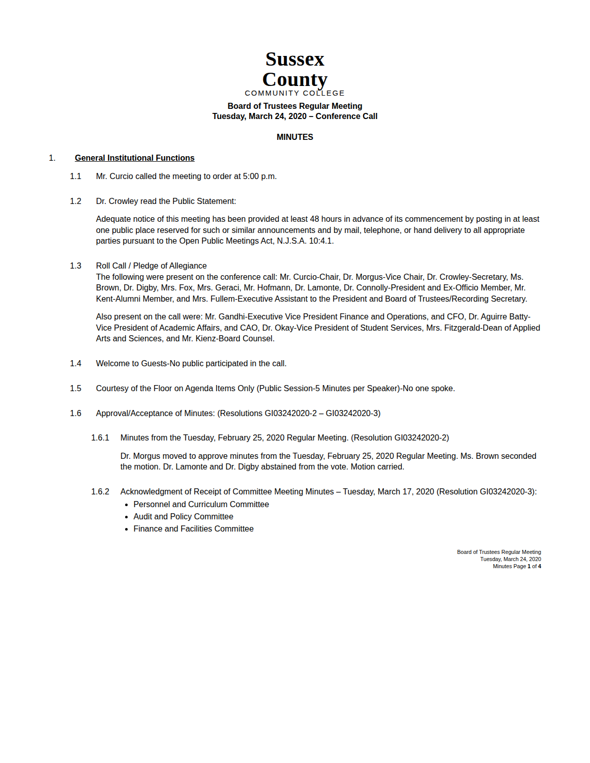Sussex
County
COMMUNITY COLLEGE
Board of Trustees Regular Meeting
Tuesday, March 24, 2020 – Conference Call
MINUTES
1. General Institutional Functions
1.1
Mr. Curcio called the meeting to order at 5:00 p.m.
1.2
Dr. Crowley read the Public Statement:
Adequate notice of this meeting has been provided at least 48 hours in advance of its commencement by posting in at least one public place reserved for such or similar announcements and by mail, telephone, or hand delivery to all appropriate parties pursuant to the Open Public Meetings Act, N.J.S.A. 10:4.1.
1.3
Roll Call / Pledge of Allegiance
The following were present on the conference call: Mr. Curcio-Chair, Dr. Morgus-Vice Chair, Dr. Crowley-Secretary, Ms. Brown, Dr. Digby, Mrs. Fox, Mrs. Geraci, Mr. Hofmann, Dr. Lamonte, Dr. Connolly-President and Ex-Officio Member, Mr. Kent-Alumni Member, and Mrs. Fullem-Executive Assistant to the President and Board of Trustees/Recording Secretary.
Also present on the call were: Mr. Gandhi-Executive Vice President Finance and Operations, and CFO, Dr. Aguirre Batty-Vice President of Academic Affairs, and CAO, Dr. Okay-Vice President of Student Services, Mrs. Fitzgerald-Dean of Applied Arts and Sciences, and Mr. Kienz-Board Counsel.
1.4
Welcome to Guests-No public participated in the call.
1.5
Courtesy of the Floor on Agenda Items Only (Public Session-5 Minutes per Speaker)-No one spoke.
1.6
Approval/Acceptance of Minutes: (Resolutions GI03242020-2 – GI03242020-3)
1.6.1
Minutes from the Tuesday, February 25, 2020 Regular Meeting. (Resolution GI03242020-2)
Dr. Morgus moved to approve minutes from the Tuesday, February 25, 2020 Regular Meeting. Ms. Brown seconded the motion. Dr. Lamonte and Dr. Digby abstained from the vote. Motion carried.
1.6.2
Acknowledgment of Receipt of Committee Meeting Minutes – Tuesday, March 17, 2020 (Resolution GI03242020-3):
Personnel and Curriculum Committee
Audit and Policy Committee
Finance and Facilities Committee
Board of Trustees Regular Meeting
Tuesday, March 24, 2020
Minutes Page 1 of 4